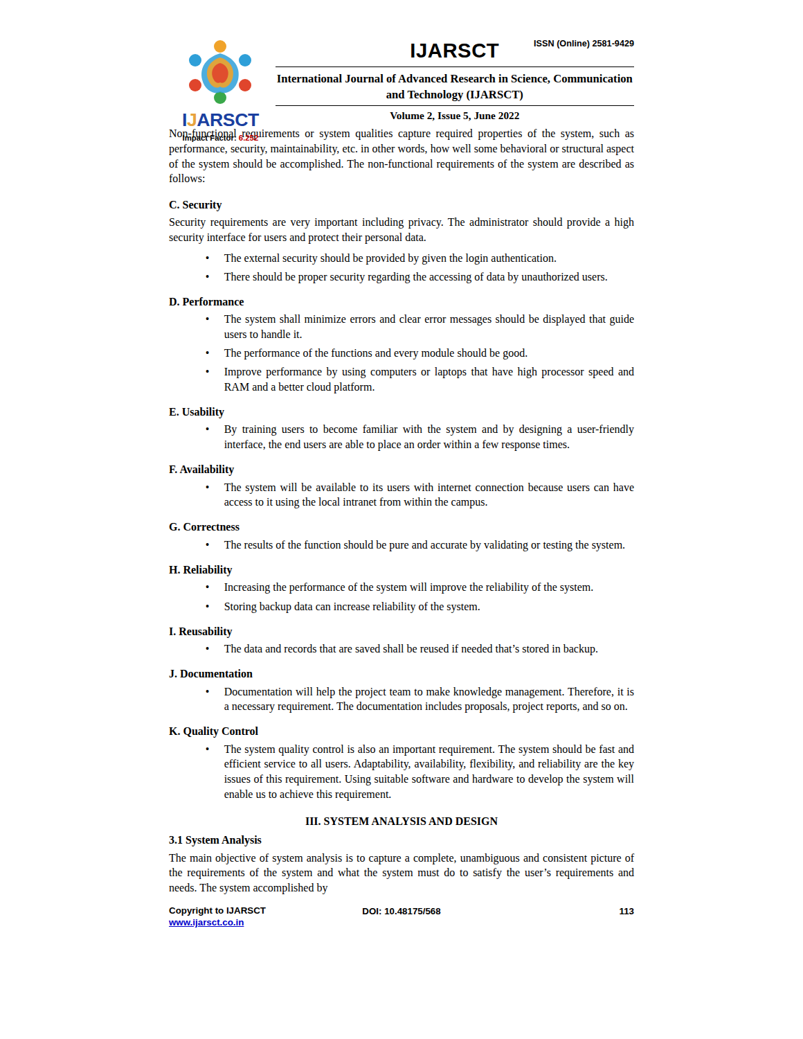IJARSCT
Impact Factor: 6.252
ISSN (Online) 2581-9429
IJARSCT
International Journal of Advanced Research in Science, Communication and Technology (IJARSCT)
Volume 2, Issue 5, June 2022
Non-functional requirements or system qualities capture required properties of the system, such as performance, security, maintainability, etc. in other words, how well some behavioral or structural aspect of the system should be accomplished. The non-functional requirements of the system are described as follows:
C. Security
Security requirements are very important including privacy. The administrator should provide a high security interface for users and protect their personal data.
The external security should be provided by given the login authentication.
There should be proper security regarding the accessing of data by unauthorized users.
D. Performance
The system shall minimize errors and clear error messages should be displayed that guide users to handle it.
The performance of the functions and every module should be good.
Improve performance by using computers or laptops that have high processor speed and RAM and a better cloud platform.
E. Usability
By training users to become familiar with the system and by designing a user-friendly interface, the end users are able to place an order within a few response times.
F. Availability
The system will be available to its users with internet connection because users can have access to it using the local intranet from within the campus.
G. Correctness
The results of the function should be pure and accurate by validating or testing the system.
H. Reliability
Increasing the performance of the system will improve the reliability of the system.
Storing backup data can increase reliability of the system.
I. Reusability
The data and records that are saved shall be reused if needed that’s stored in backup.
J. Documentation
Documentation will help the project team to make knowledge management. Therefore, it is a necessary requirement. The documentation includes proposals, project reports, and so on.
K. Quality Control
The system quality control is also an important requirement. The system should be fast and efficient service to all users. Adaptability, availability, flexibility, and reliability are the key issues of this requirement. Using suitable software and hardware to develop the system will enable us to achieve this requirement.
III. SYSTEM ANALYSIS AND DESIGN
3.1 System Analysis
The main objective of system analysis is to capture a complete, unambiguous and consistent picture of the requirements of the system and what the system must do to satisfy the user’s requirements and needs. The system accomplished by
Copyright to IJARSCT
www.ijarsct.co.in
DOI: 10.48175/568
113